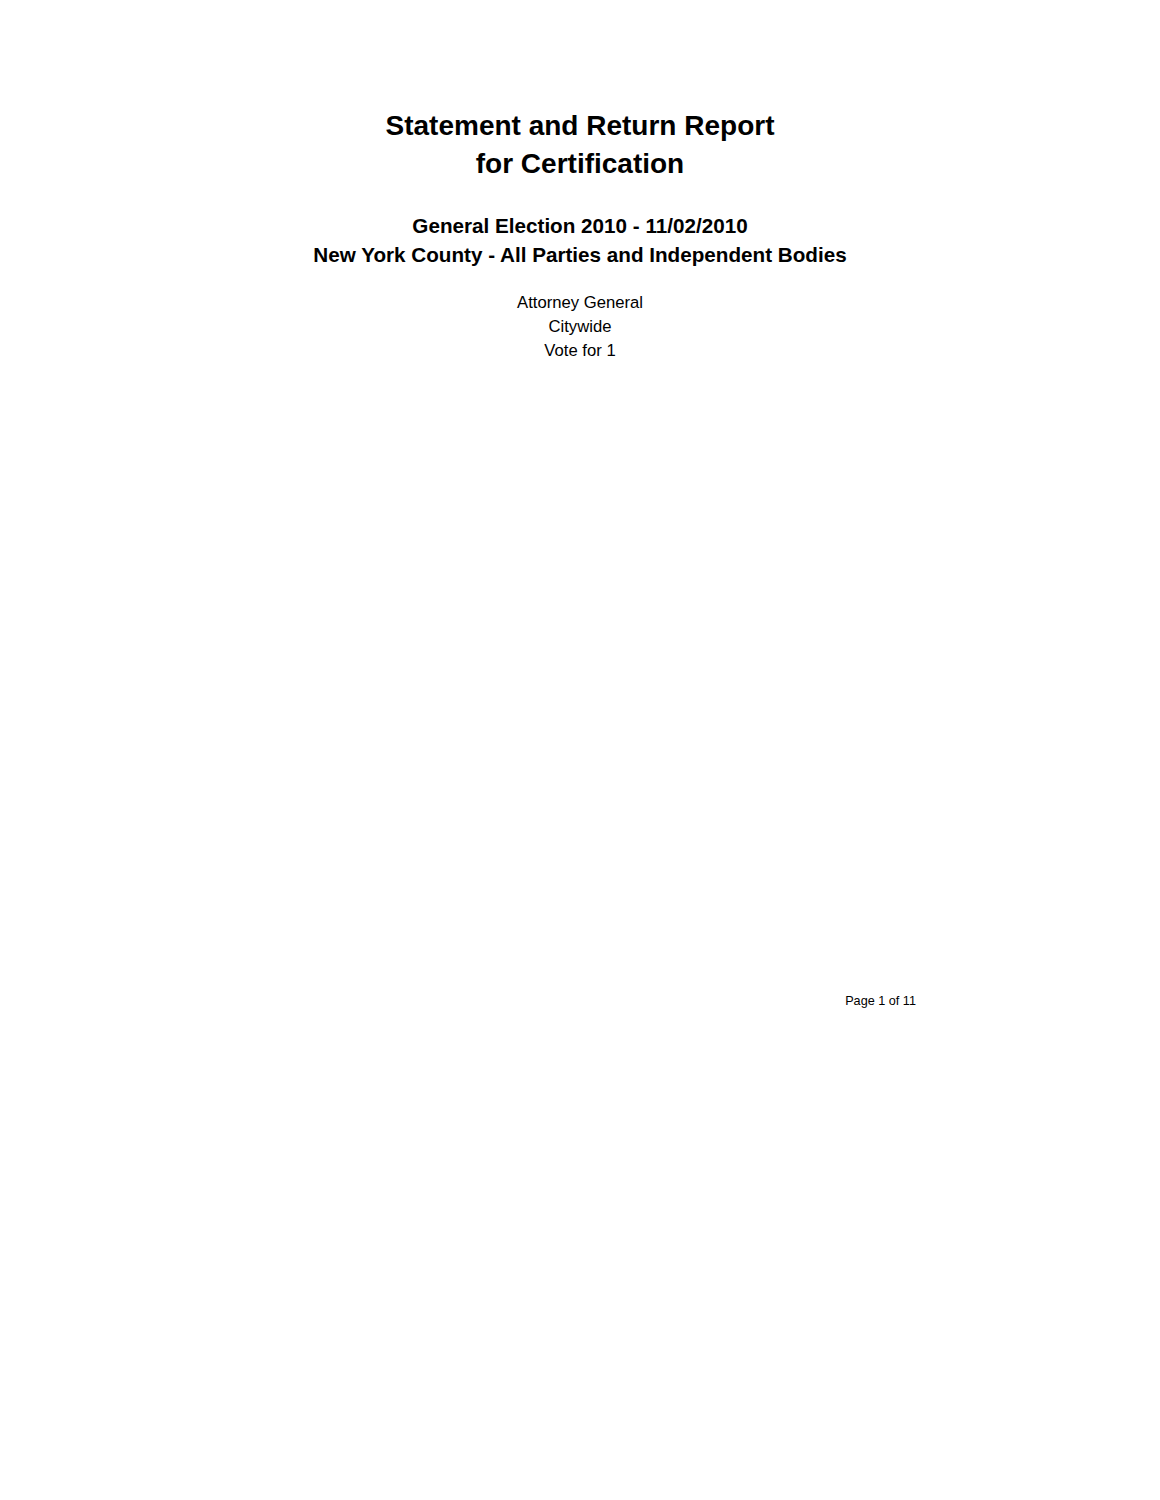Statement and Return Report
for Certification
General Election 2010 - 11/02/2010
New York County - All Parties and Independent Bodies
Attorney General
Citywide
Vote for 1
Page 1 of 11